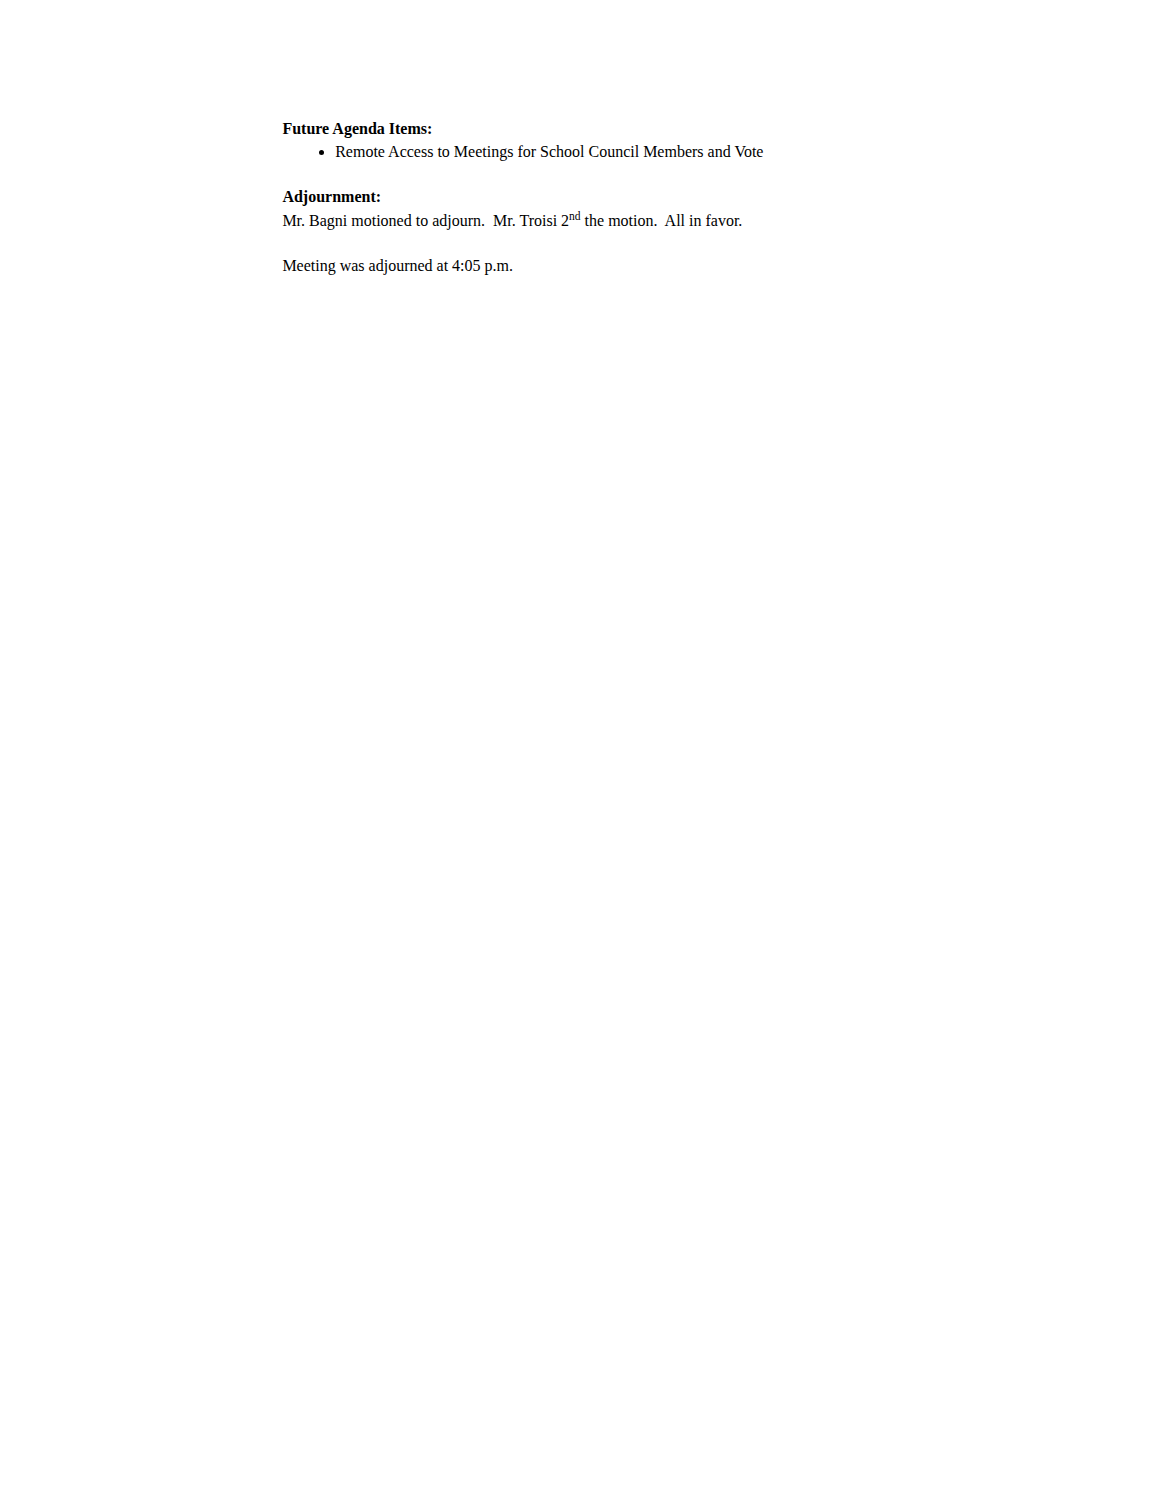Future Agenda Items:
Remote Access to Meetings for School Council Members and Vote
Adjournment:
Mr. Bagni motioned to adjourn. Mr. Troisi 2nd the motion. All in favor.
Meeting was adjourned at 4:05 p.m.